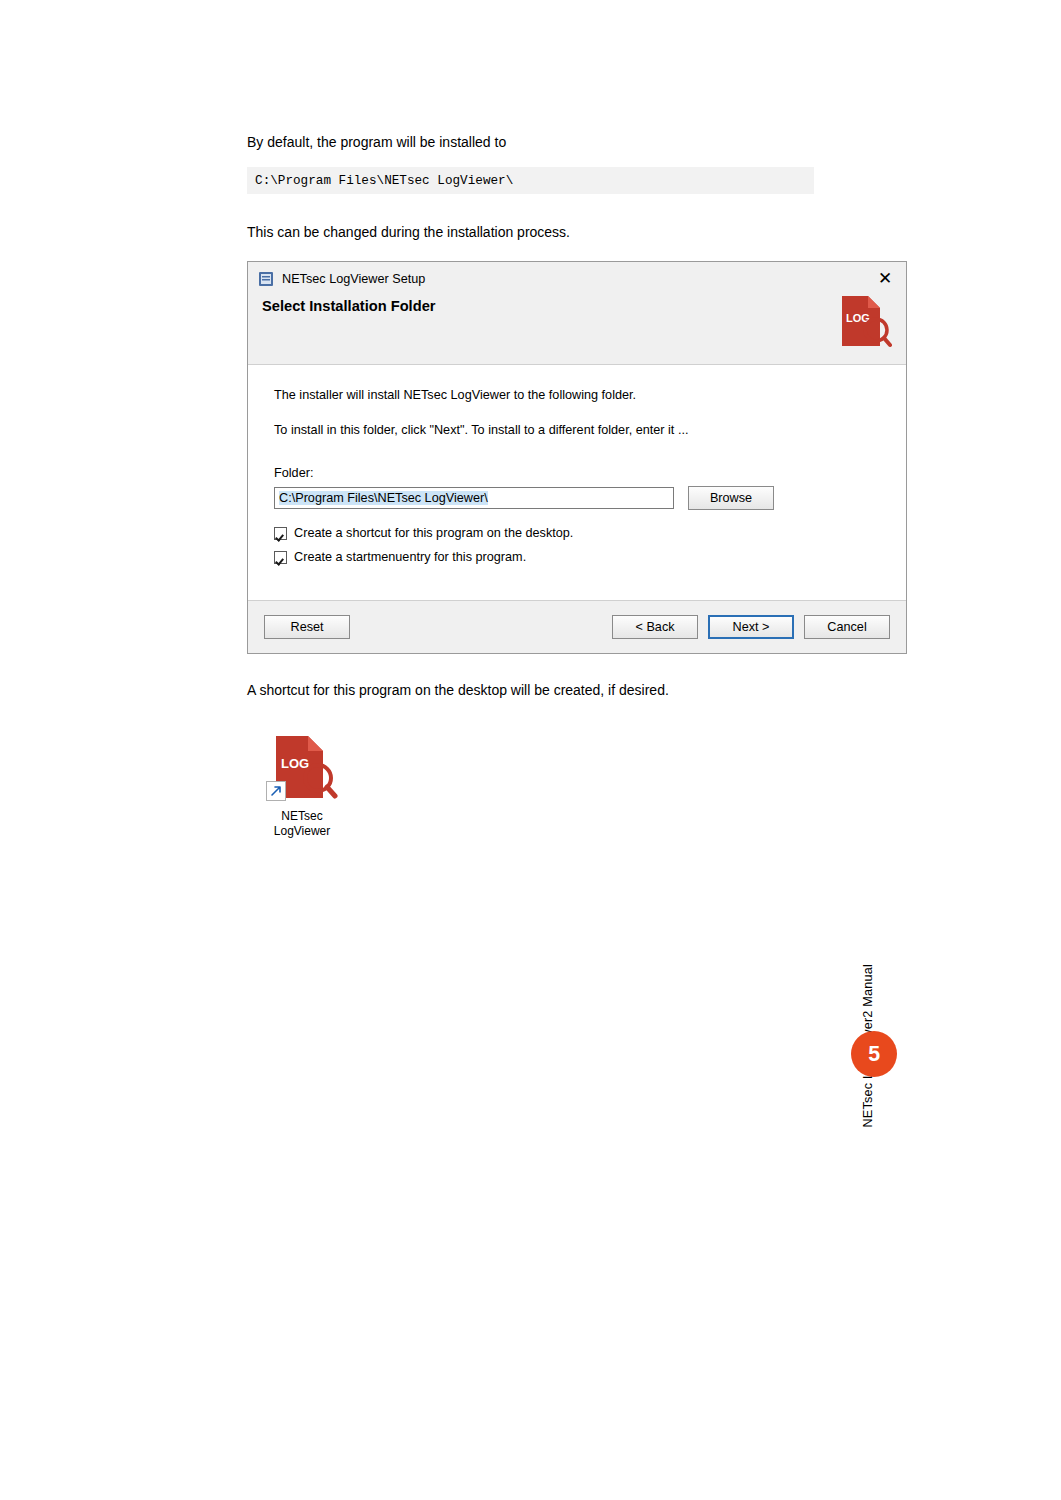By default, the program will be installed to
C:\Program Files\NETsec LogViewer\
This can be changed during the installation process.
NETsec LogViewer Setup
✕
Select Installation Folder
LOG
The installer will install NETsec LogViewer to the following folder.
To install in this folder, click "Next". To install to a different folder, enter it ...
Folder:
C:\Program Files\NETsec LogViewer\
Browse
Create a shortcut for this program on the desktop.
Create a startmenuentry for this program.
Reset
< Back
Next >
Cancel
A shortcut for this program on the desktop will be created, if desired.
LOG
NETsec
LogViewer
NETsec LogViewer2 Manual
5